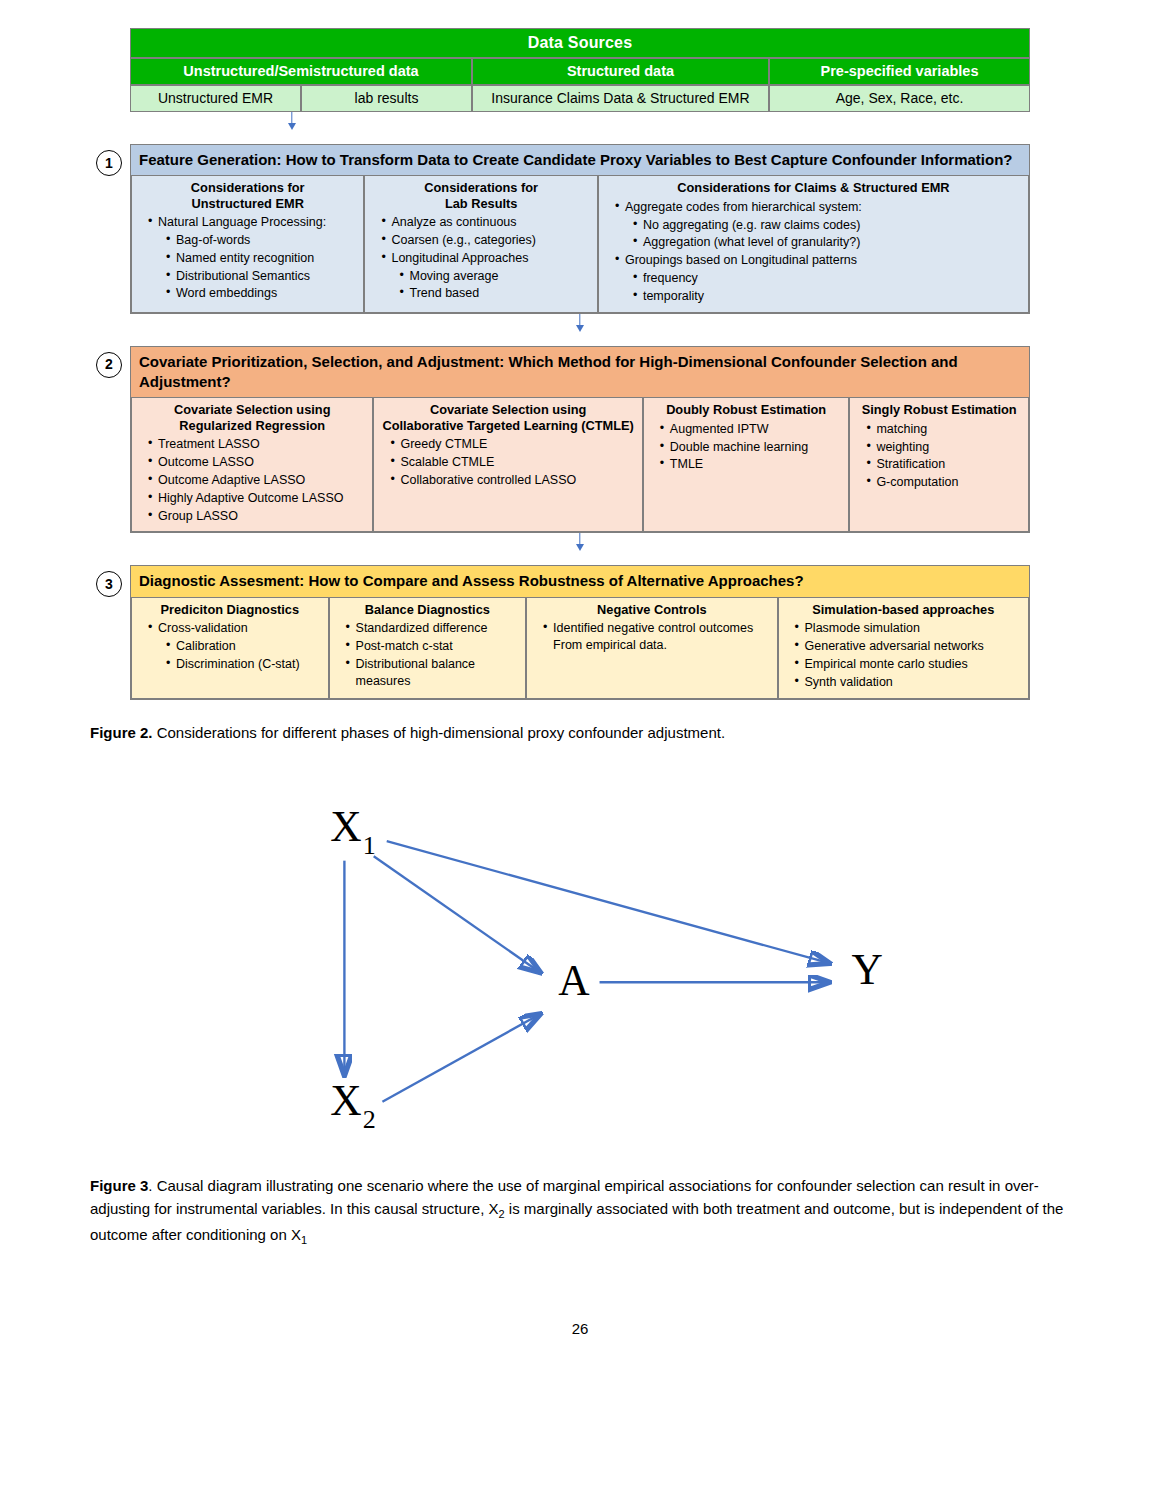Data Sources
Unstructured/Semistructured data
Structured data
Pre-specified variables
Unstructured EMR
lab results
Insurance Claims Data & Structured EMR
Age, Sex, Race, etc.
1
Feature Generation: How to Transform Data to Create Candidate Proxy Variables to Best Capture Confounder Information?
Considerations for
Unstructured EMR
Natural Language Processing:
Bag-of-words
Named entity recognition
Distributional Semantics
Word embeddings
Considerations for
Lab Results
Analyze as continuous
Coarsen (e.g., categories)
Longitudinal Approaches
Moving average
Trend based
Considerations for Claims & Structured EMR
Aggregate codes from hierarchical system:
No aggregating (e.g. raw claims codes)
Aggregation (what level of granularity?)
Groupings based on Longitudinal patterns
frequency
temporality
2
Covariate Prioritization, Selection, and Adjustment: Which Method for High-Dimensional Confounder Selection and Adjustment?
Covariate Selection using
Regularized Regression
Treatment LASSO
Outcome LASSO
Outcome Adaptive LASSO
Highly Adaptive Outcome LASSO
Group LASSO
Covariate Selection using
Collaborative Targeted Learning (CTMLE)
Greedy CTMLE
Scalable CTMLE
Collaborative controlled LASSO
Doubly Robust Estimation
Augmented IPTW
Double machine learning
TMLE
Singly Robust Estimation
matching
weighting
Stratification
G-computation
3
Diagnostic Assesment: How to Compare and Assess Robustness of Alternative Approaches?
Prediciton Diagnostics
Cross-validation
Calibration
Discrimination (C-stat)
Balance Diagnostics
Standardized difference
Post-match c-stat
Distributional balance measures
Negative Controls
Identified negative control outcomes From empirical data.
Simulation-based approaches
Plasmode simulation
Generative adversarial networks
Empirical monte carlo studies
Synth validation
Figure 2. Considerations for different phases of high-dimensional proxy confounder adjustment.
X 1 X 2 A Y
Figure 3. Causal diagram illustrating one scenario where the use of marginal empirical associations for confounder selection can result in over-adjusting for instrumental variables. In this causal structure, X2 is marginally associated with both treatment and outcome, but is independent of the outcome after conditioning on X1
26